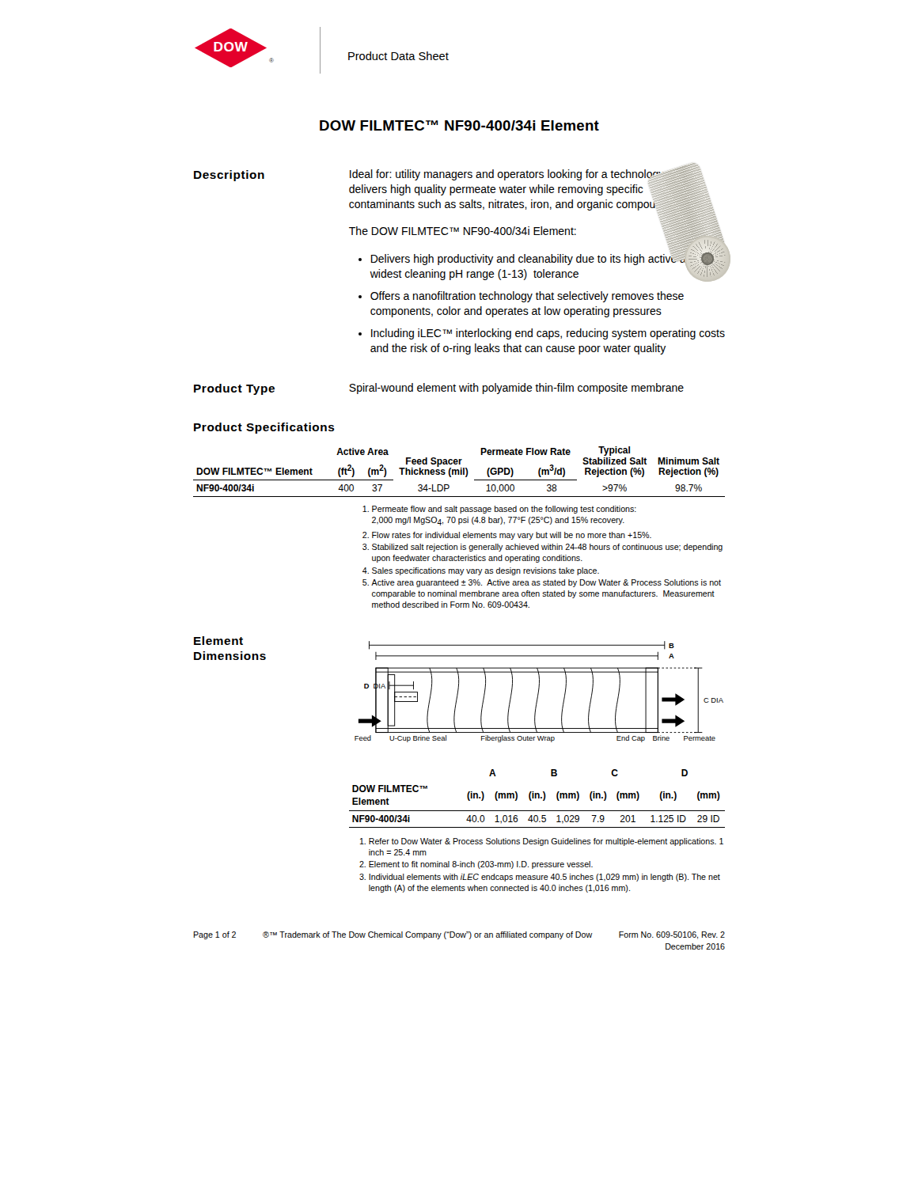DOW
®
Product Data Sheet
DOW FILMTEC™ NF90-400/34i Element
Description
Ideal for: utility managers and operators looking for a technology that delivers high quality permeate water while removing specific contaminants such as salts, nitrates, iron, and organic compounds.
The DOW FILMTEC™ NF90-400/34i Element:
Delivers high productivity and cleanability due to its high active area and widest cleaning pH range (1-13) tolerance
Offers a nanofiltration technology that selectively removes these components, color and operates at low operating pressures
Including iLEC™ interlocking end caps, reducing system operating costs and the risk of o-ring leaks that can cause poor water quality
Product Type
Spiral-wound element with polyamide thin-film composite membrane
Product Specifications
| | Active Area | Feed Spacer Thickness (mil) | Permeate Flow Rate | Typical Stabilized Salt Rejection (%) | Minimum Salt Rejection (%) |
| --- | --- | --- | --- | --- | --- |
| DOW FILMTEC™ Element | (ft 2 ) | (m 2 ) | (GPD) | (m 3 /d) |
| NF90-400/34i | 400 | 37 | 34-LDP | 10,000 | 38 | >97% | 98.7% |
Permeate flow and salt passage based on the following test conditions:
2,000 mg/l MgSO4, 70 psi (4.8 bar), 77°F (25°C) and 15% recovery.
Flow rates for individual elements may vary but will be no more than +15%.
Stabilized salt rejection is generally achieved within 24-48 hours of continuous use; depending upon feedwater characteristics and operating conditions.
Sales specifications may vary as design revisions take place.
Active area guaranteed ± 3%. Active area as stated by Dow Water & Process Solutions is not comparable to nominal membrane area often stated by some manufacturers. Measurement method described in Form No. 609-00434.
Element
Dimensions
B A D DIA C DIA Feed U-Cup Brine Seal Fiberglass Outer Wrap End Cap Brine Permeate
| | A | B | C | D |
| --- | --- | --- | --- | --- |
| DOW FILMTEC™ Element | (in.) | (mm) | (in.) | (mm) | (in.) | (mm) | (in.) | (mm) |
| NF90-400/34i | 40.0 | 1,016 | 40.5 | 1,029 | 7.9 | 201 | 1.125 ID | 29 ID |
Refer to Dow Water & Process Solutions Design Guidelines for multiple-element applications. 1 inch = 25.4 mm
Element to fit nominal 8-inch (203-mm) I.D. pressure vessel.
Individual elements with iLEC endcaps measure 40.5 inches (1,029 mm) in length (B). The net length (A) of the elements when connected is 40.0 inches (1,016 mm).
Page 1 of 2
®™ Trademark of The Dow Chemical Company (“Dow”) or an affiliated company of Dow
Form No. 609-50106, Rev. 2
December 2016